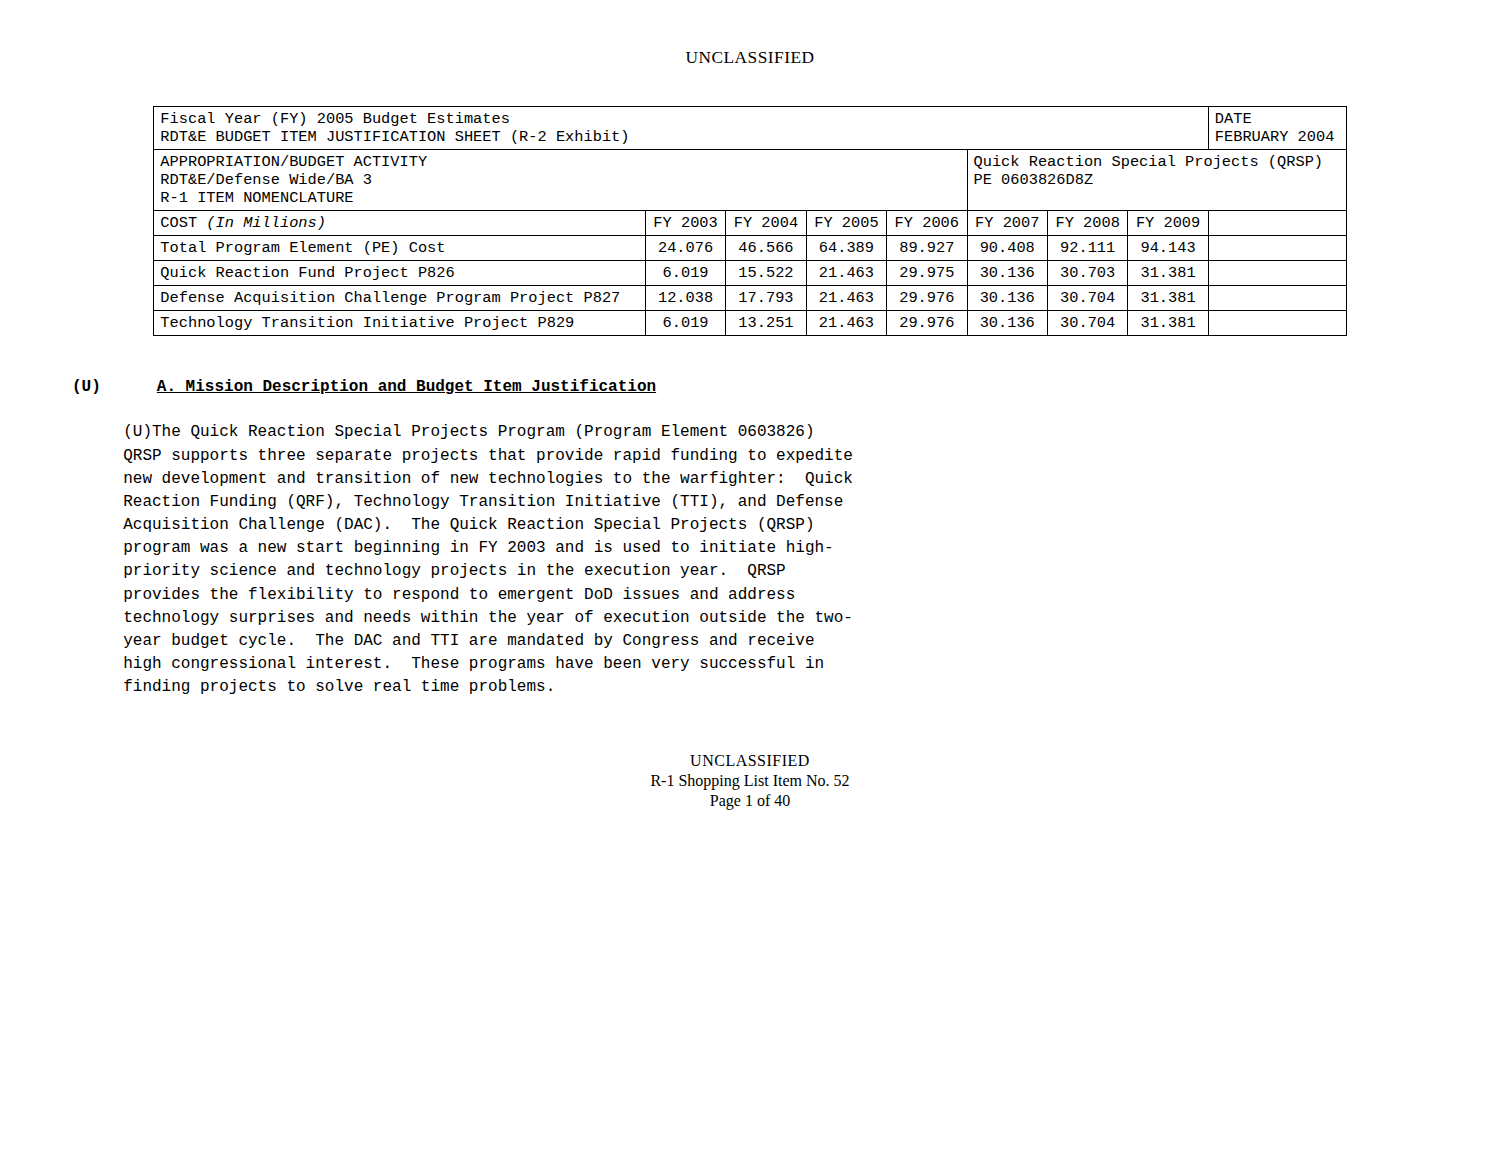UNCLASSIFIED
| Fiscal Year (FY) 2005 Budget Estimates RDT&E BUDGET ITEM JUSTIFICATION SHEET (R-2 Exhibit) | DATE FEBRUARY 2004 |
| APPROPRIATION/BUDGET ACTIVITY RDT&E/Defense Wide/BA 3 R-1 ITEM NOMENCLATURE | Quick Reaction Special Projects (QRSP) PE 0603826D8Z |
| COST (In Millions) | FY 2003 | FY 2004 | FY 2005 | FY 2006 | FY 2007 | FY 2008 | FY 2009 | |
| Total Program Element (PE) Cost | 24.076 | 46.566 | 64.389 | 89.927 | 90.408 | 92.111 | 94.143 | |
| Quick Reaction Fund Project P826 | 6.019 | 15.522 | 21.463 | 29.975 | 30.136 | 30.703 | 31.381 | |
| Defense Acquisition Challenge Program Project P827 | 12.038 | 17.793 | 21.463 | 29.976 | 30.136 | 30.704 | 31.381 | |
| Technology Transition Initiative Project P829 | 6.019 | 13.251 | 21.463 | 29.976 | 30.136 | 30.704 | 31.381 | |
(U) A. Mission Description and Budget Item Justification
(U)The Quick Reaction Special Projects Program (Program Element 0603826) QRSP supports three separate projects that provide rapid funding to expedite new development and transition of new technologies to the warfighter: Quick Reaction Funding (QRF), Technology Transition Initiative (TTI), and Defense Acquisition Challenge (DAC). The Quick Reaction Special Projects (QRSP) program was a new start beginning in FY 2003 and is used to initiate high-priority science and technology projects in the execution year. QRSP provides the flexibility to respond to emergent DoD issues and address technology surprises and needs within the year of execution outside the two-year budget cycle. The DAC and TTI are mandated by Congress and receive high congressional interest. These programs have been very successful in finding projects to solve real time problems.
UNCLASSIFIED
R-1 Shopping List Item No. 52
Page 1 of 40